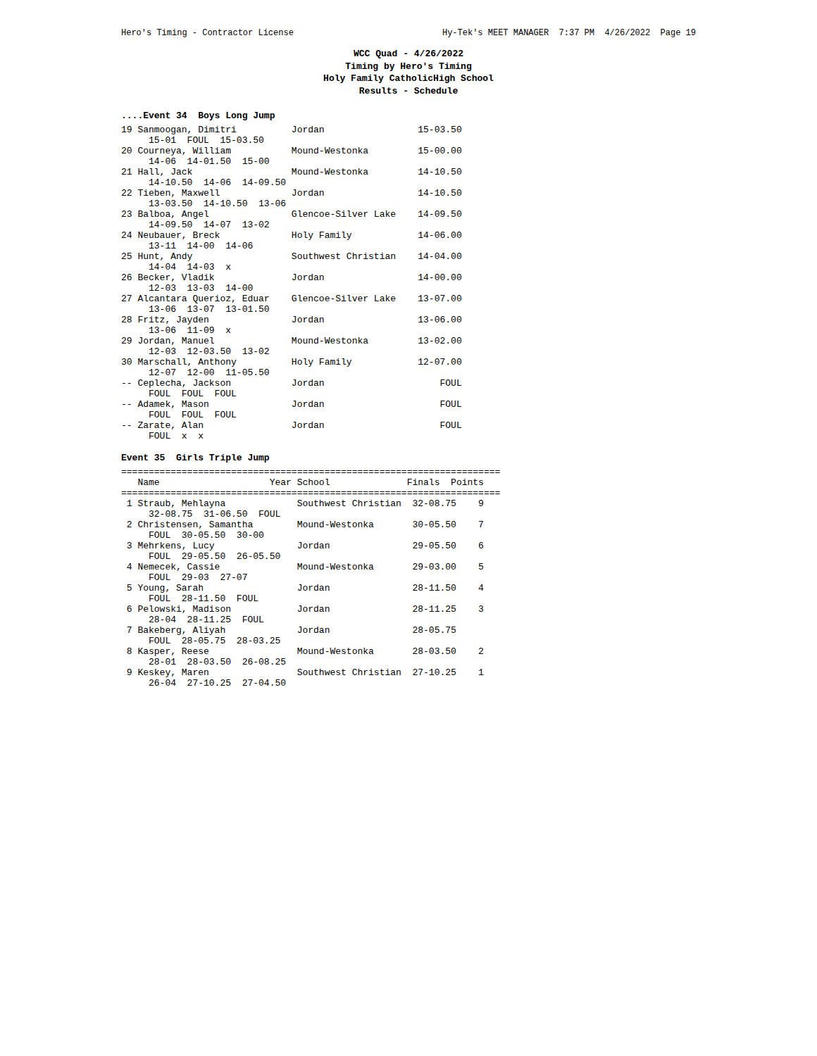Hero's Timing - Contractor License Hy-Tek's MEET MANAGER 7:37 PM 4/26/2022 Page 19
WCC Quad - 4/26/2022
Timing by Hero's Timing
Holy Family CatholicHigh School
Results - Schedule
....Event 34 Boys Long Jump
19 Sanmoogan, Dimitri          Jordan                 15-03.50
     15-01  FOUL  15-03.50
20 Courneya, William           Mound-Westonka         15-00.00
     14-06  14-01.50  15-00
21 Hall, Jack                  Mound-Westonka         14-10.50
     14-10.50  14-06  14-09.50
22 Tieben, Maxwell             Jordan                 14-10.50
     13-03.50  14-10.50  13-06
23 Balboa, Angel               Glencoe-Silver Lake    14-09.50
     14-09.50  14-07  13-02
24 Neubauer, Breck             Holy Family            14-06.00
     13-11  14-00  14-06
25 Hunt, Andy                  Southwest Christian    14-04.00
     14-04  14-03  x
26 Becker, Vladik              Jordan                 14-00.00
     12-03  13-03  14-00
27 Alcantara Querioz, Eduar    Glencoe-Silver Lake    13-07.00
     13-06  13-07  13-01.50
28 Fritz, Jayden               Jordan                 13-06.00
     13-06  11-09  x
29 Jordan, Manuel              Mound-Westonka         13-02.00
     12-03  12-03.50  13-02
30 Marschall, Anthony          Holy Family            12-07.00
     12-07  12-00  11-05.50
-- Ceplecha, Jackson           Jordan                     FOUL
     FOUL  FOUL  FOUL
-- Adamek, Mason               Jordan                     FOUL
     FOUL  FOUL  FOUL
-- Zarate, Alan                Jordan                     FOUL
     FOUL  x  x
Event 35 Girls Triple Jump
=====================================================================
   Name                    Year School              Finals  Points
=====================================================================
 1 Straub, Mehlayna             Southwest Christian  32-08.75    9
     32-08.75  31-06.50  FOUL
 2 Christensen, Samantha        Mound-Westonka       30-05.50    7
     FOUL  30-05.50  30-00
 3 Mehrkens, Lucy               Jordan               29-05.50    6
     FOUL  29-05.50  26-05.50
 4 Nemecek, Cassie              Mound-Westonka       29-03.00    5
     FOUL  29-03  27-07
 5 Young, Sarah                 Jordan               28-11.50    4
     FOUL  28-11.50  FOUL
 6 Pelowski, Madison            Jordan               28-11.25    3
     28-04  28-11.25  FOUL
 7 Bakeberg, Aliyah             Jordan               28-05.75
     FOUL  28-05.75  28-03.25
 8 Kasper, Reese                Mound-Westonka       28-03.50    2
     28-01  28-03.50  26-08.25
 9 Keskey, Maren                Southwest Christian  27-10.25    1
     26-04  27-10.25  27-04.50